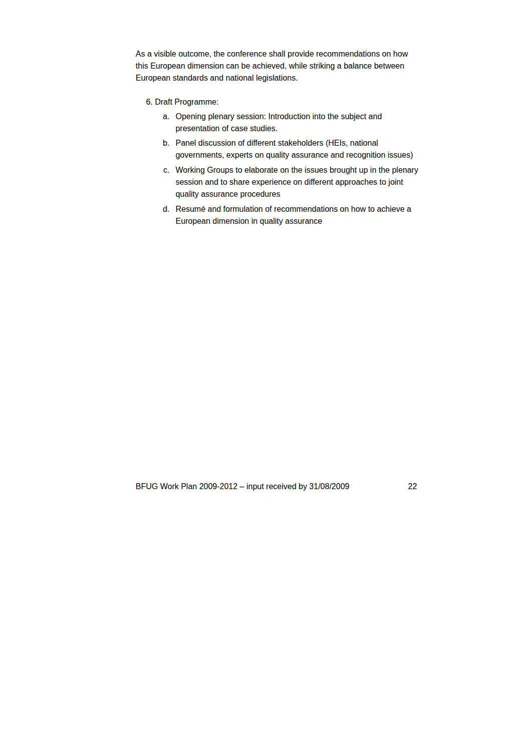As a visible outcome, the conference shall provide recommendations on how this European dimension can be achieved, while striking a balance between European standards and national legislations.
Draft Programme:
Opening plenary session: Introduction into the subject and presentation of case studies.
Panel discussion of different stakeholders (HEIs, national governments, experts on quality assurance and recognition issues)
Working Groups to elaborate on the issues brought up in the plenary session and to share experience on different approaches to joint quality assurance procedures
Resumé and formulation of recommendations on how to achieve a European dimension in quality assurance
BFUG Work Plan 2009-2012 – input received by 31/08/2009 22